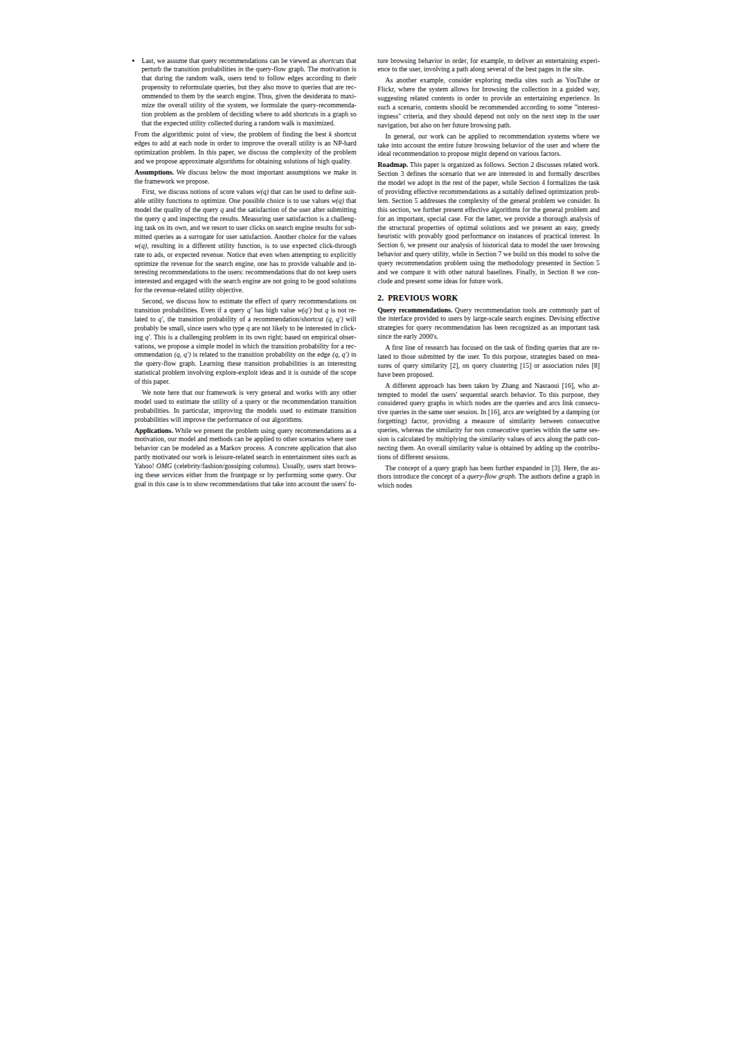Last, we assume that query recommendations can be viewed as shortcuts that perturb the transition probabilities in the query-flow graph. The motivation is that during the random walk, users tend to follow edges according to their propensity to reformulate queries, but they also move to queries that are recommended to them by the search engine. Thus, given the desiderata to maximize the overall utility of the system, we formulate the query-recommendation problem as the problem of deciding where to add shortcuts in a graph so that the expected utility collected during a random walk is maximized.
From the algorithmic point of view, the problem of finding the best k shortcut edges to add at each node in order to improve the overall utility is an NP-hard optimization problem. In this paper, we discuss the complexity of the problem and we propose approximate algorithms for obtaining solutions of high quality.
Assumptions. We discuss below the most important assumptions we make in the framework we propose.
First, we discuss notions of score values w(q) that can be used to define suitable utility functions to optimize. One possible choice is to use values w(q) that model the quality of the query q and the satisfaction of the user after submitting the query q and inspecting the results. Measuring user satisfaction is a challenging task on its own, and we resort to user clicks on search engine results for submitted queries as a surrogate for user satisfaction. Another choice for the values w(q), resulting in a different utility function, is to use expected click-through rate to ads, or expected revenue. Notice that even when attempting to explicitly optimize the revenue for the search engine, one has to provide valuable and interesting recommendations to the users: recommendations that do not keep users interested and engaged with the search engine are not going to be good solutions for the revenue-related utility objective.
Second, we discuss how to estimate the effect of query recommendations on transition probabilities. Even if a query q′ has high value w(q′) but q is not related to q′, the transition probability of a recommendation/shortcut (q, q′) will probably be small, since users who type q are not likely to be interested in clicking q′. This is a challenging problem in its own right; based on empirical observations, we propose a simple model in which the transition probability for a recommendation (q, q′) is related to the transition probability on the edge (q, q′) in the query-flow graph. Learning these transition probabilities is an interesting statistical problem involving explore-exploit ideas and it is outside of the scope of this paper.
We note here that our framework is very general and works with any other model used to estimate the utility of a query or the recommendation transition probabilities. In particular, improving the models used to estimate transition probabilities will improve the performance of our algorithms.
Applications. While we present the problem using query recommendations as a motivation, our model and methods can be applied to other scenarios where user behavior can be modeled as a Markov process. A concrete application that also partly motivated our work is leisure-related search in entertainment sites such as Yahoo! OMG (celebrity/fashion/gossiping columns). Usually, users start browsing these services either from the frontpage or by performing some query. Our goal in this case is to show recommendations that take into account the users' future browsing behavior in order, for example, to deliver an entertaining experience to the user, involving a path along several of the best pages in the site.
As another example, consider exploring media sites such as YouTube or Flickr, where the system allows for browsing the collection in a guided way, suggesting related contents in order to provide an entertaining experience. In such a scenario, contents should be recommended according to some "interestingness" criteria, and they should depend not only on the next step in the user navigation, but also on her future browsing path.
In general, our work can be applied to recommendation systems where we take into account the entire future browsing behavior of the user and where the ideal recommendation to propose might depend on various factors.
Roadmap. This paper is organized as follows. Section 2 discusses related work. Section 3 defines the scenario that we are interested in and formally describes the model we adopt in the rest of the paper, while Section 4 formalizes the task of providing effective recommendations as a suitably defined optimization problem. Section 5 addresses the complexity of the general problem we consider. In this section, we further present effective algorithms for the general problem and for an important, special case. For the latter, we provide a thorough analysis of the structural properties of optimal solutions and we present an easy, greedy heuristic with provably good performance on instances of practical interest. In Section 6, we present our analysis of historical data to model the user browsing behavior and query utility, while in Section 7 we build on this model to solve the query recommendation problem using the methodology presented in Section 5 and we compare it with other natural baselines. Finally, in Section 8 we conclude and present some ideas for future work.
2. PREVIOUS WORK
Query recommendations. Query recommendation tools are commonly part of the interface provided to users by large-scale search engines. Devising effective strategies for query recommendation has been recognized as an important task since the early 2000's.
A first line of research has focused on the task of finding queries that are related to those submitted by the user. To this purpose, strategies based on measures of query similarity [2], on query clustering [15] or association rules [8] have been proposed.
A different approach has been taken by Zhang and Nasraoui [16], who attempted to model the users' sequential search behavior. To this purpose, they considered query graphs in which nodes are the queries and arcs link consecutive queries in the same user session. In [16], arcs are weighted by a damping (or forgetting) factor, providing a measure of similarity between consecutive queries, whereas the similarity for non consecutive queries within the same session is calculated by multiplying the similarity values of arcs along the path connecting them. An overall similarity value is obtained by adding up the contributions of different sessions.
The concept of a query graph has been further expanded in [3]. Here, the authors introduce the concept of a query-flow graph. The authors define a graph in which nodes